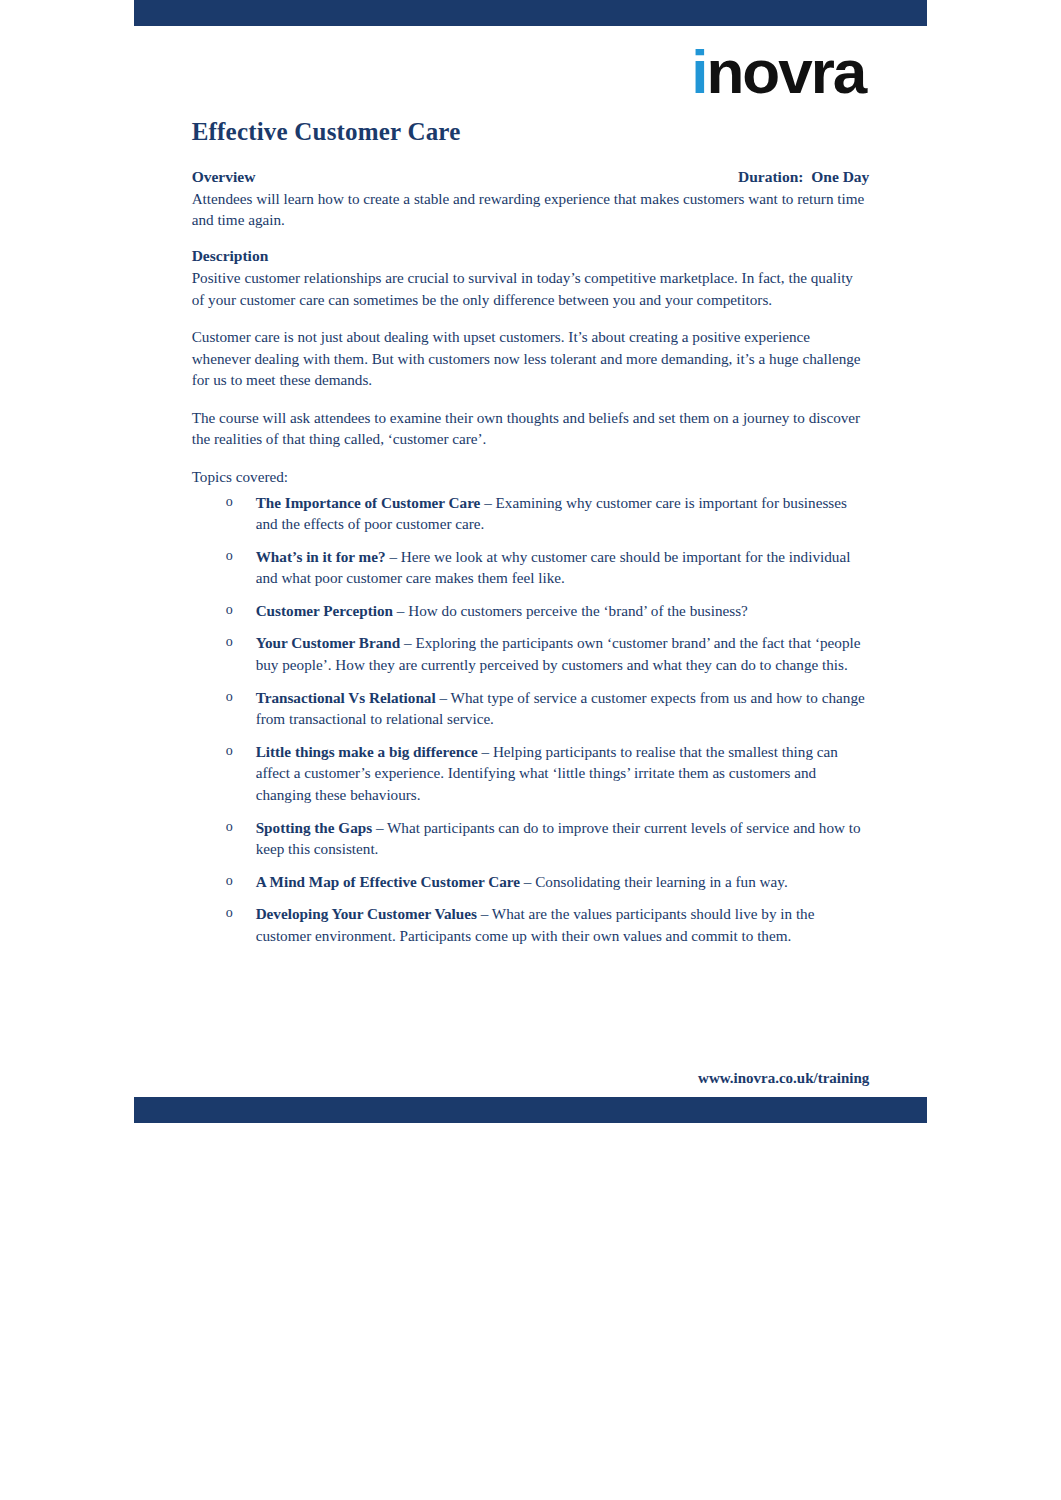inovra
Effective Customer Care
Overview Duration: One Day
Attendees will learn how to create a stable and rewarding experience that makes customers want to return time and time again.
Description
Positive customer relationships are crucial to survival in today’s competitive marketplace. In fact, the quality of your customer care can sometimes be the only difference between you and your competitors.
Customer care is not just about dealing with upset customers. It’s about creating a positive experience whenever dealing with them. But with customers now less tolerant and more demanding, it’s a huge challenge for us to meet these demands.
The course will ask attendees to examine their own thoughts and beliefs and set them on a journey to discover the realities of that thing called, ‘customer care’.
Topics covered:
The Importance of Customer Care – Examining why customer care is important for businesses and the effects of poor customer care.
What’s in it for me? – Here we look at why customer care should be important for the individual and what poor customer care makes them feel like.
Customer Perception – How do customers perceive the ‘brand’ of the business?
Your Customer Brand – Exploring the participants own ‘customer brand’ and the fact that ‘people buy people’. How they are currently perceived by customers and what they can do to change this.
Transactional Vs Relational – What type of service a customer expects from us and how to change from transactional to relational service.
Little things make a big difference – Helping participants to realise that the smallest thing can affect a customer’s experience. Identifying what ‘little things’ irritate them as customers and changing these behaviours.
Spotting the Gaps – What participants can do to improve their current levels of service and how to keep this consistent.
A Mind Map of Effective Customer Care – Consolidating their learning in a fun way.
Developing Your Customer Values – What are the values participants should live by in the customer environment. Participants come up with their own values and commit to them.
www.inovra.co.uk/training